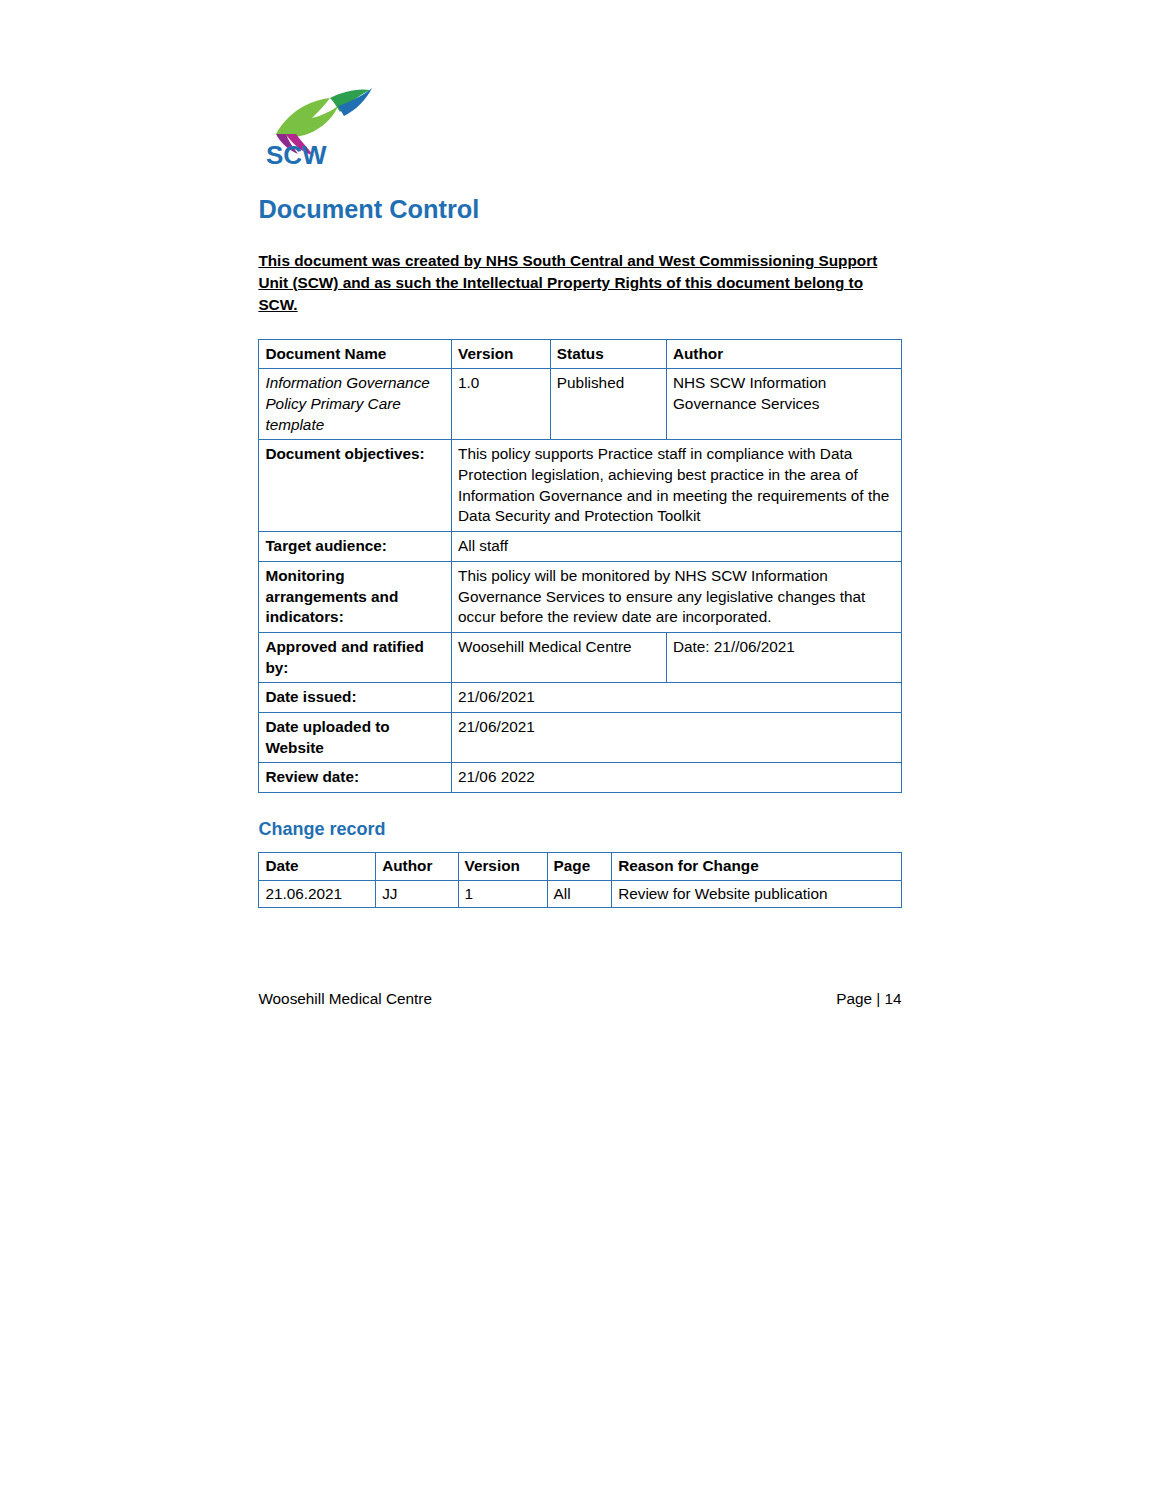SCW
Document Control
This document was created by NHS South Central and West Commissioning Support Unit (SCW) and as such the Intellectual Property Rights of this document belong to SCW.
| Document Name | Version | Status | Author |
| Information Governance Policy Primary Care template | 1.0 | Published | NHS SCW Information Governance Services |
| Document objectives: | This policy supports Practice staff in compliance with Data Protection legislation, achieving best practice in the area of Information Governance and in meeting the requirements of the Data Security and Protection Toolkit |
| Target audience: | All staff |
| Monitoring arrangements and indicators: | This policy will be monitored by NHS SCW Information Governance Services to ensure any legislative changes that occur before the review date are incorporated. |
| Approved and ratified by: | Woosehill Medical Centre | Date: 21//06/2021 |
| Date issued: | 21/06/2021 |
| Date uploaded to Website | 21/06/2021 |
| Review date: | 21/06 2022 |
Change record
| Date | Author | Version | Page | Reason for Change |
| --- | --- | --- | --- | --- |
| 21.06.2021 | JJ | 1 | All | Review for Website publication |
Woosehill Medical Centre Page | 14